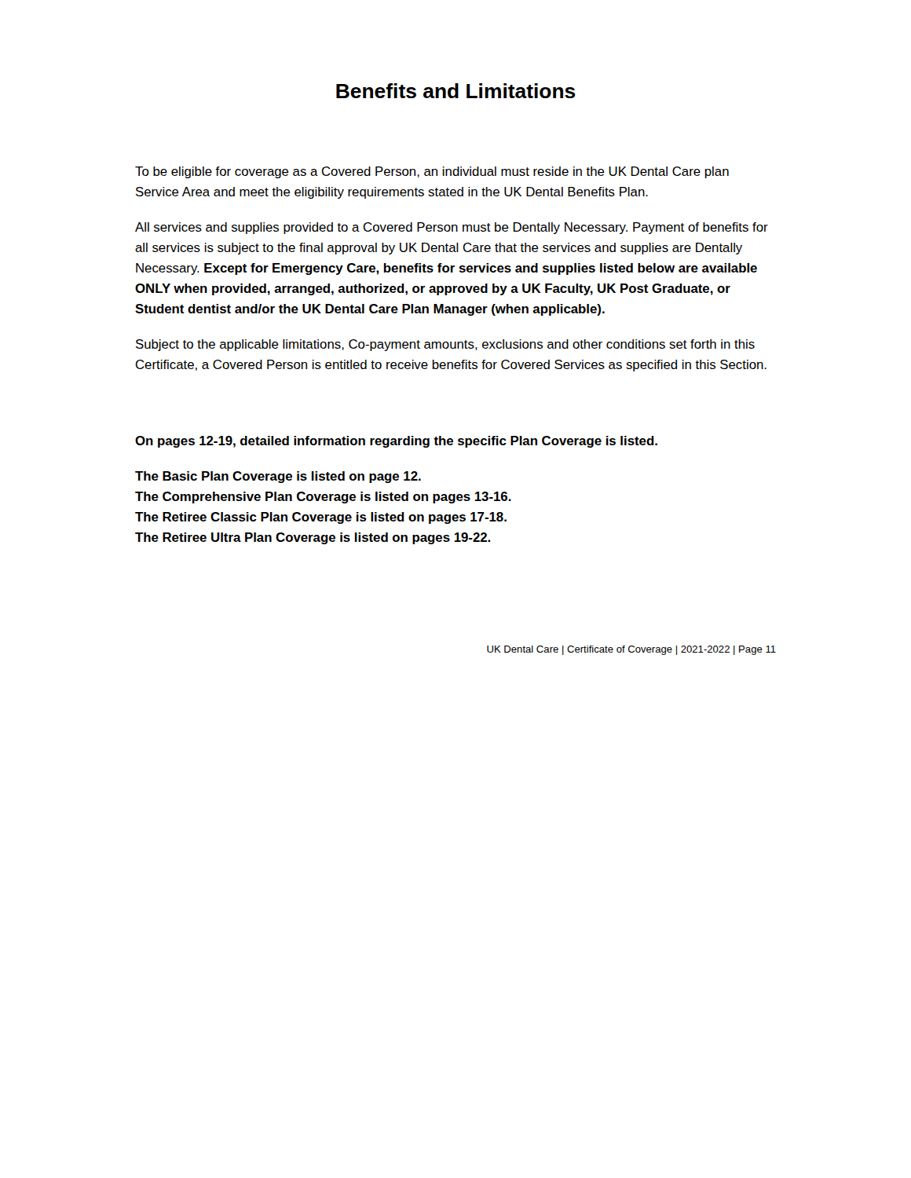Benefits and Limitations
To be eligible for coverage as a Covered Person, an individual must reside in the UK Dental Care plan Service Area and meet the eligibility requirements stated in the UK Dental Benefits Plan.
All services and supplies provided to a Covered Person must be Dentally Necessary. Payment of benefits for all services is subject to the final approval by UK Dental Care that the services and supplies are Dentally Necessary. Except for Emergency Care, benefits for services and supplies listed below are available ONLY when provided, arranged, authorized, or approved by a UK Faculty, UK Post Graduate, or Student dentist and/or the UK Dental Care Plan Manager (when applicable).
Subject to the applicable limitations, Co-payment amounts, exclusions and other conditions set forth in this Certificate, a Covered Person is entitled to receive benefits for Covered Services as specified in this Section.
On pages 12-19, detailed information regarding the specific Plan Coverage is listed.
The Basic Plan Coverage is listed on page 12.
The Comprehensive Plan Coverage is listed on pages 13-16.
The Retiree Classic Plan Coverage is listed on pages 17-18.
The Retiree Ultra Plan Coverage is listed on pages 19-22.
UK Dental Care | Certificate of Coverage | 2021-2022 | Page 11